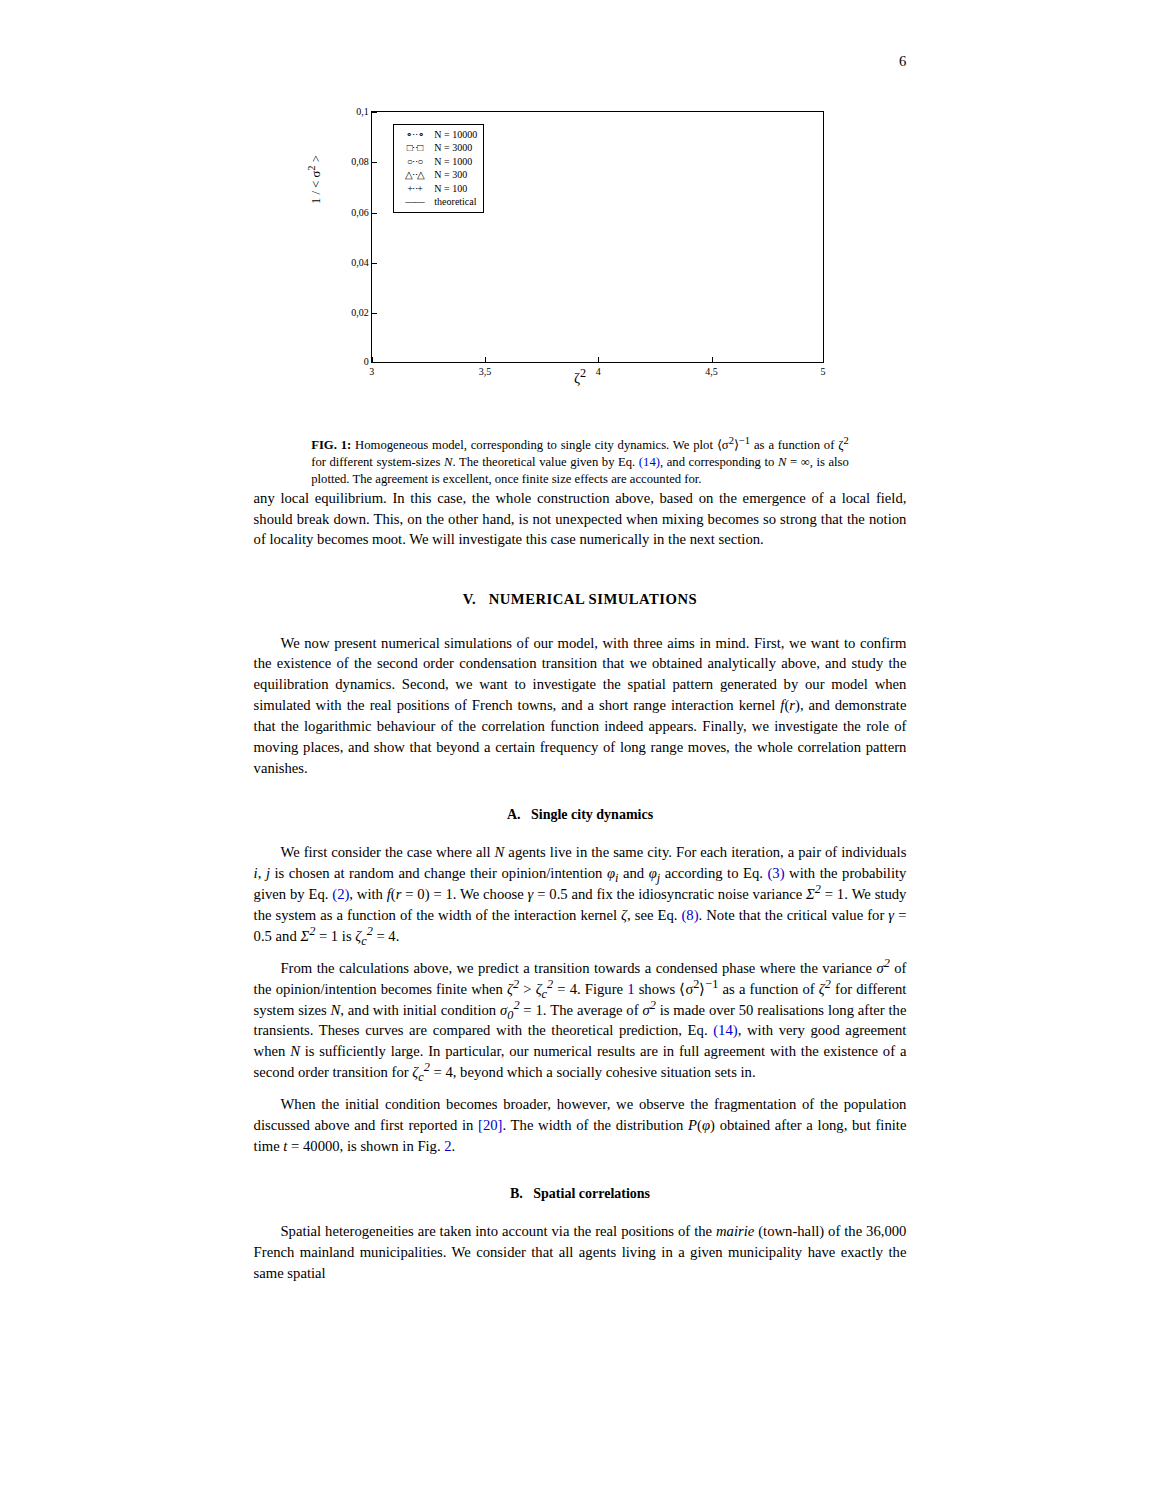6
1 / < σ2 >
0,1
0,08
0,06
0,04
0,02
0
3
3,5
4
4,5
5
⚬⋅⋅⚬ N = 10000
□⋅⋅□ N = 3000
○⋅⋅○ N = 1000
△⋅⋅△ N = 300
+⋅⋅+ N = 100
—— theoretical
ζ2
FIG. 1: Homogeneous model, corresponding to single city dynamics. We plot ⟨σ2⟩−1 as a function of ζ2 for different system-sizes N. The theoretical value given by Eq. (14), and corresponding to N = ∞, is also plotted. The agreement is excellent, once finite size effects are accounted for.
any local equilibrium. In this case, the whole construction above, based on the emergence of a local field, should break down. This, on the other hand, is not unexpected when mixing becomes so strong that the notion of locality becomes moot. We will investigate this case numerically in the next section.
V. NUMERICAL SIMULATIONS
We now present numerical simulations of our model, with three aims in mind. First, we want to confirm the existence of the second order condensation transition that we obtained analytically above, and study the equilibration dynamics. Second, we want to investigate the spatial pattern generated by our model when simulated with the real positions of French towns, and a short range interaction kernel f(r), and demonstrate that the logarithmic behaviour of the correlation function indeed appears. Finally, we investigate the role of moving places, and show that beyond a certain frequency of long range moves, the whole correlation pattern vanishes.
A. Single city dynamics
We first consider the case where all N agents live in the same city. For each iteration, a pair of individuals i, j is chosen at random and change their opinion/intention φi and φj according to Eq. (3) with the probability given by Eq. (2), with f(r = 0) = 1. We choose γ = 0.5 and fix the idiosyncratic noise variance Σ2 = 1. We study the system as a function of the width of the interaction kernel ζ, see Eq. (8). Note that the critical value for γ = 0.5 and Σ2 = 1 is ζc2 = 4.
From the calculations above, we predict a transition towards a condensed phase where the variance σ2 of the opinion/intention becomes finite when ζ2 > ζc2 = 4. Figure 1 shows ⟨σ2⟩−1 as a function of ζ2 for different system sizes N, and with initial condition σ02 = 1. The average of σ2 is made over 50 realisations long after the transients. Theses curves are compared with the theoretical prediction, Eq. (14), with very good agreement when N is sufficiently large. In particular, our numerical results are in full agreement with the existence of a second order transition for ζc2 = 4, beyond which a socially cohesive situation sets in.
When the initial condition becomes broader, however, we observe the fragmentation of the population discussed above and first reported in [20]. The width of the distribution P(φ) obtained after a long, but finite time t = 40000, is shown in Fig. 2.
B. Spatial correlations
Spatial heterogeneities are taken into account via the real positions of the mairie (town-hall) of the 36,000 French mainland municipalities. We consider that all agents living in a given municipality have exactly the same spatial